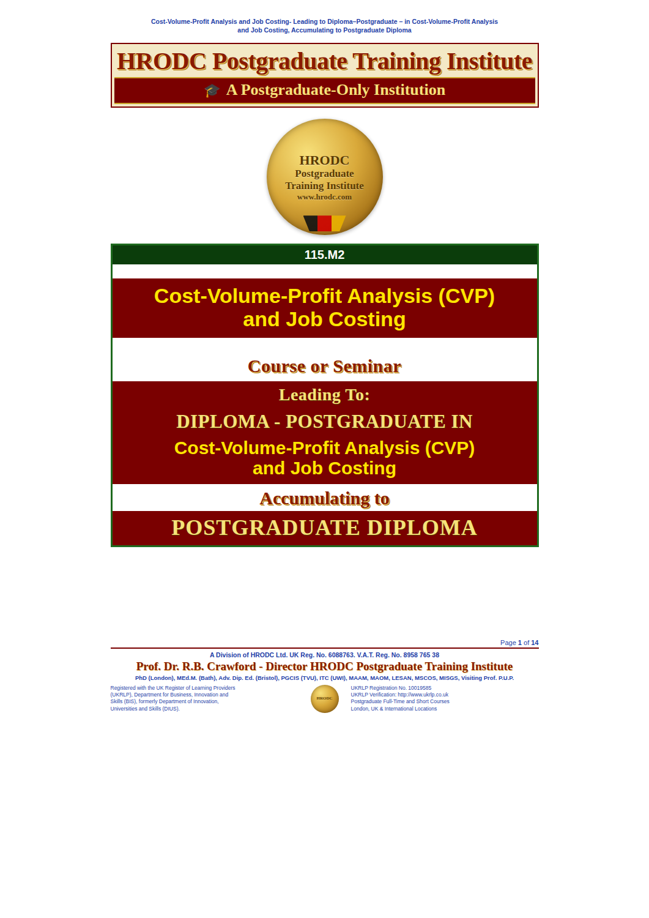Cost-Volume-Profit Analysis and Job Costing- Leading to Diploma–Postgraduate – in Cost-Volume-Profit Analysis
and Job Costing, Accumulating to Postgraduate Diploma
HRODC Postgraduate Training Institute
🎓A Postgraduate-Only Institution
HRODC Postgraduate
Training Institute www.hrodc.com
115.M2
Cost-Volume-Profit Analysis (CVP)
and Job Costing
Course or Seminar
Leading To:
DIPLOMA - POSTGRADUATE IN
Cost-Volume-Profit Analysis (CVP)
and Job Costing
Accumulating to
POSTGRADUATE DIPLOMA
Page 1 of 14
A Division of HRODC Ltd. UK Reg. No. 6088763. V.A.T. Reg. No. 8958 765 38
Prof. Dr. R.B. Crawford - Director HRODC Postgraduate Training Institute
PhD (London), MEd.M. (Bath), Adv. Dip. Ed. (Bristol), PGCIS (TVU), ITC (UWI), MAAM, MAOM, LESAN, MSCOS, MISGS, Visiting Prof. P.U.P.
Registered with the UK Register of Learning Providers
(UKRLP), Department for Business, Innovation and
Skills (BIS), formerly Department of Innovation,
Universities and Skills (DIUS).
HRODC
UKRLP Registration No. 10019585
UKRLP Verification: http://www.ukrlp.co.uk
Postgraduate Full-Time and Short Courses
London, UK & International Locations